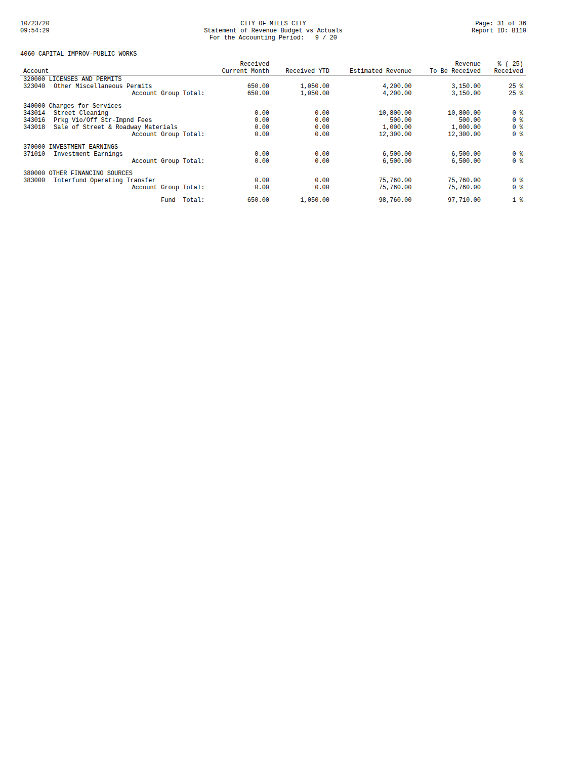| 10/23/20 | CITY OF MILES CITY | Page: 31 of 36 |
| 09:54:29 | Statement of Revenue Budget vs Actuals | Report ID: B110 |
| | For the Accounting Period: 9 / 20 | |
4060 CAPITAL IMPROV-PUBLIC WORKS
| | Received | | | Revenue | % ( 25) |
| --- | --- | --- | --- | --- | --- |
| Account | Current Month | Received YTD | Estimated Revenue | To Be Received | Received |
| 320000 LICENSES AND PERMITS | | | | | |
| 323040 | Other Miscellaneous Permits | 650.00 | 1,050.00 | 4,200.00 | 3,150.00 | 25 % |
| | Account Group Total: | 650.00 | 1,050.00 | 4,200.00 | 3,150.00 | 25 % |
| 340000 Charges for Services | | | | | |
| 343014 | Street Cleaning | 0.00 | 0.00 | 10,800.00 | 10,800.00 | 0 % |
| 343016 | Prkg Vio/Off Str-Impnd Fees | 0.00 | 0.00 | 500.00 | 500.00 | 0 % |
| 343018 | Sale of Street & Roadway Materials | 0.00 | 0.00 | 1,000.00 | 1,000.00 | 0 % |
| | Account Group Total: | 0.00 | 0.00 | 12,300.00 | 12,300.00 | 0 % |
| 370000 INVESTMENT EARNINGS | | | | | |
| 371010 | Investment Earnings | 0.00 | 0.00 | 6,500.00 | 6,500.00 | 0 % |
| | Account Group Total: | 0.00 | 0.00 | 6,500.00 | 6,500.00 | 0 % |
| 380000 OTHER FINANCING SOURCES | | | | | |
| 383000 | Interfund Operating Transfer | 0.00 | 0.00 | 75,760.00 | 75,760.00 | 0 % |
| | Account Group Total: | 0.00 | 0.00 | 75,760.00 | 75,760.00 | 0 % |
| | Fund Total: | 650.00 | 1,050.00 | 98,760.00 | 97,710.00 | 1 % |